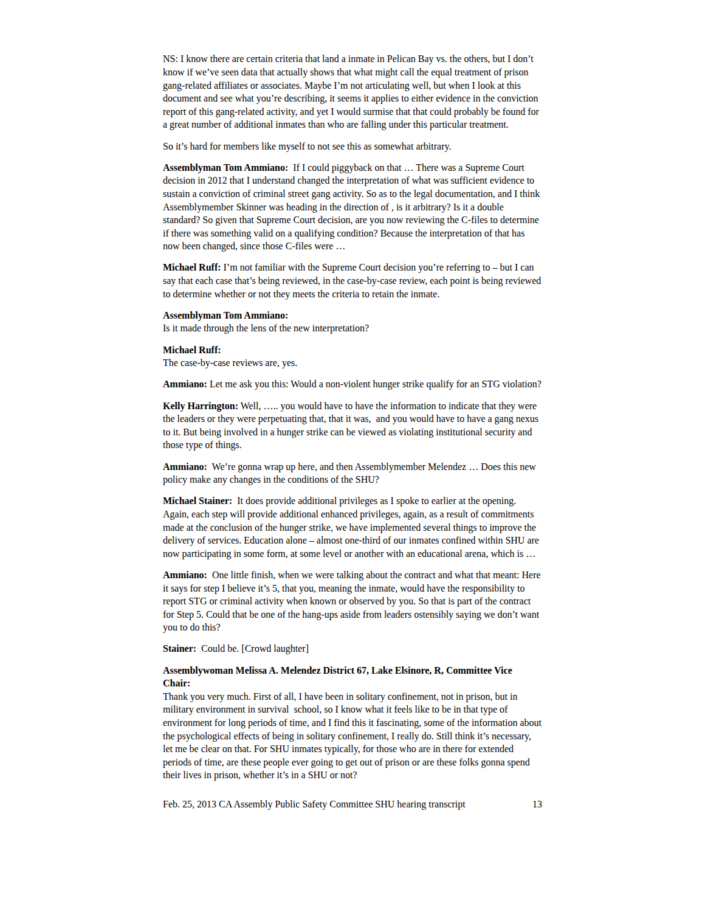NS: I know there are certain criteria that land a inmate in Pelican Bay vs. the others, but I don’t know if we’ve seen data that actually shows that what might call the equal treatment of prison gang-related affiliates or associates. Maybe I’m not articulating well, but when I look at this document and see what you’re describing, it seems it applies to either evidence in the conviction report of this gang-related activity, and yet I would surmise that that could probably be found for a great number of additional inmates than who are falling under this particular treatment.
So it’s hard for members like myself to not see this as somewhat arbitrary.
Assemblyman Tom Ammiano: If I could piggyback on that … There was a Supreme Court decision in 2012 that I understand changed the interpretation of what was sufficient evidence to sustain a conviction of criminal street gang activity. So as to the legal documentation, and I think Assemblymember Skinner was heading in the direction of , is it arbitrary? Is it a double standard? So given that Supreme Court decision, are you now reviewing the C-files to determine if there was something valid on a qualifying condition? Because the interpretation of that has now been changed, since those C-files were …
Michael Ruff: I’m not familiar with the Supreme Court decision you’re referring to – but I can say that each case that’s being reviewed, in the case-by-case review, each point is being reviewed to determine whether or not they meets the criteria to retain the inmate.
Assemblyman Tom Ammiano:
Is it made through the lens of the new interpretation?
Michael Ruff:
The case-by-case reviews are, yes.
Ammiano: Let me ask you this: Would a non-violent hunger strike qualify for an STG violation?
Kelly Harrington: Well, ….. you would have to have the information to indicate that they were the leaders or they were perpetuating that, that it was, and you would have to have a gang nexus to it. But being involved in a hunger strike can be viewed as violating institutional security and those type of things.
Ammiano: We’re gonna wrap up here, and then Assemblymember Melendez … Does this new policy make any changes in the conditions of the SHU?
Michael Stainer: It does provide additional privileges as I spoke to earlier at the opening. Again, each step will provide additional enhanced privileges, again, as a result of commitments made at the conclusion of the hunger strike, we have implemented several things to improve the delivery of services. Education alone – almost one-third of our inmates confined within SHU are now participating in some form, at some level or another with an educational arena, which is …
Ammiano: One little finish, when we were talking about the contract and what that meant: Here it says for step I believe it’s 5, that you, meaning the inmate, would have the responsibility to report STG or criminal activity when known or observed by you. So that is part of the contract for Step 5. Could that be one of the hang-ups aside from leaders ostensibly saying we don’t want you to do this?
Stainer: Could be. [Crowd laughter]
Assemblywoman Melissa A. Melendez District 67, Lake Elsinore, R, Committee Vice Chair:
Thank you very much. First of all, I have been in solitary confinement, not in prison, but in military environment in survival school, so I know what it feels like to be in that type of environment for long periods of time, and I find this it fascinating, some of the information about the psychological effects of being in solitary confinement, I really do. Still think it’s necessary, let me be clear on that. For SHU inmates typically, for those who are in there for extended periods of time, are these people ever going to get out of prison or are these folks gonna spend their lives in prison, whether it’s in a SHU or not?
Feb. 25, 2013 CA Assembly Public Safety Committee SHU hearing transcript 13